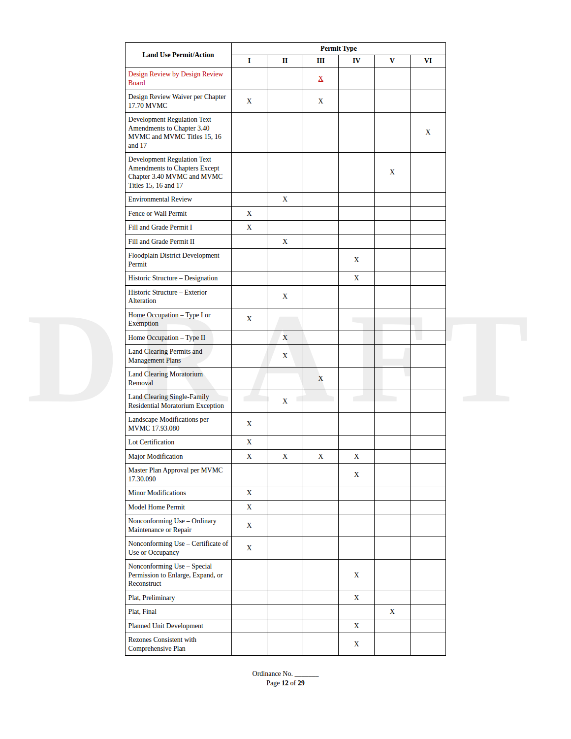DRAFT
| Land Use Permit/Action | Permit Type |
| --- | --- |
| I | II | III | IV | V | VI |
| Design Review by Design Review Board | | | X | | | |
| Design Review Waiver per Chapter 17.70 MVMC | X | | X | | | |
| Development Regulation Text Amendments to Chapter 3.40 MVMC and MVMC Titles 15, 16 and 17 | | | | | | X |
| Development Regulation Text Amendments to Chapters Except Chapter 3.40 MVMC and MVMC Titles 15, 16 and 17 | | | | | X | |
| Environmental Review | | X | | | | |
| Fence or Wall Permit | X | | | | | |
| Fill and Grade Permit I | X | | | | | |
| Fill and Grade Permit II | | X | | | | |
| Floodplain District Development Permit | | | | X | | |
| Historic Structure – Designation | | | | X | | |
| Historic Structure – Exterior Alteration | | X | | | | |
| Home Occupation – Type I or Exemption | X | | | | | |
| Home Occupation – Type II | | X | | | | |
| Land Clearing Permits and Management Plans | | X | | | | |
| Land Clearing Moratorium Removal | | | X | | | |
| Land Clearing Single-Family Residential Moratorium Exception | | X | | | | |
| Landscape Modifications per MVMC 17.93.080 | X | | | | | |
| Lot Certification | X | | | | | |
| Major Modification | X | X | X | X | | |
| Master Plan Approval per MVMC 17.30.090 | | | | X | | |
| Minor Modifications | X | | | | | |
| Model Home Permit | X | | | | | |
| Nonconforming Use – Ordinary Maintenance or Repair | X | | | | | |
| Nonconforming Use – Certificate of Use or Occupancy | X | | | | | |
| Nonconforming Use – Special Permission to Enlarge, Expand, or Reconstruct | | | | X | | |
| Plat, Preliminary | | | | X | | |
| Plat, Final | | | | | X | |
| Planned Unit Development | | | | X | | |
| Rezones Consistent with Comprehensive Plan | | | | X | | |
Ordinance No. _______
Page 12 of 29